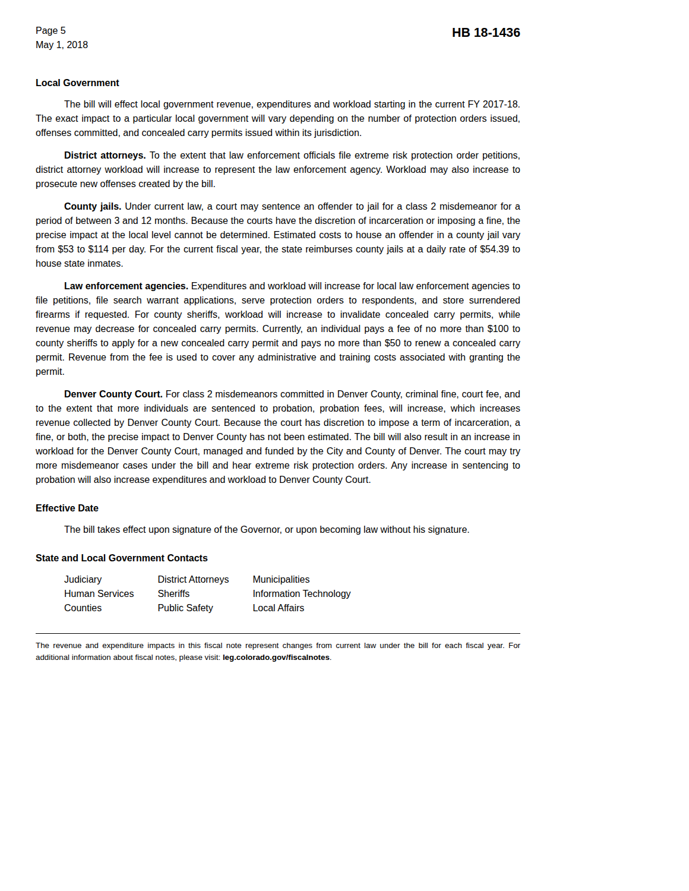Page 5
May 1, 2018
HB 18-1436
Local Government
The bill will effect local government revenue, expenditures and workload starting in the current FY 2017-18. The exact impact to a particular local government will vary depending on the number of protection orders issued, offenses committed, and concealed carry permits issued within its jurisdiction.
District attorneys. To the extent that law enforcement officials file extreme risk protection order petitions, district attorney workload will increase to represent the law enforcement agency. Workload may also increase to prosecute new offenses created by the bill.
County jails. Under current law, a court may sentence an offender to jail for a class 2 misdemeanor for a period of between 3 and 12 months. Because the courts have the discretion of incarceration or imposing a fine, the precise impact at the local level cannot be determined. Estimated costs to house an offender in a county jail vary from $53 to $114 per day. For the current fiscal year, the state reimburses county jails at a daily rate of $54.39 to house state inmates.
Law enforcement agencies. Expenditures and workload will increase for local law enforcement agencies to file petitions, file search warrant applications, serve protection orders to respondents, and store surrendered firearms if requested. For county sheriffs, workload will increase to invalidate concealed carry permits, while revenue may decrease for concealed carry permits. Currently, an individual pays a fee of no more than $100 to county sheriffs to apply for a new concealed carry permit and pays no more than $50 to renew a concealed carry permit. Revenue from the fee is used to cover any administrative and training costs associated with granting the permit.
Denver County Court. For class 2 misdemeanors committed in Denver County, criminal fine, court fee, and to the extent that more individuals are sentenced to probation, probation fees, will increase, which increases revenue collected by Denver County Court. Because the court has discretion to impose a term of incarceration, a fine, or both, the precise impact to Denver County has not been estimated. The bill will also result in an increase in workload for the Denver County Court, managed and funded by the City and County of Denver. The court may try more misdemeanor cases under the bill and hear extreme risk protection orders. Any increase in sentencing to probation will also increase expenditures and workload to Denver County Court.
Effective Date
The bill takes effect upon signature of the Governor, or upon becoming law without his signature.
State and Local Government Contacts
| Judiciary | District Attorneys | Municipalities |
| Human Services | Sheriffs | Information Technology |
| Counties | Public Safety | Local Affairs |
The revenue and expenditure impacts in this fiscal note represent changes from current law under the bill for each fiscal year. For additional information about fiscal notes, please visit: leg.colorado.gov/fiscalnotes.